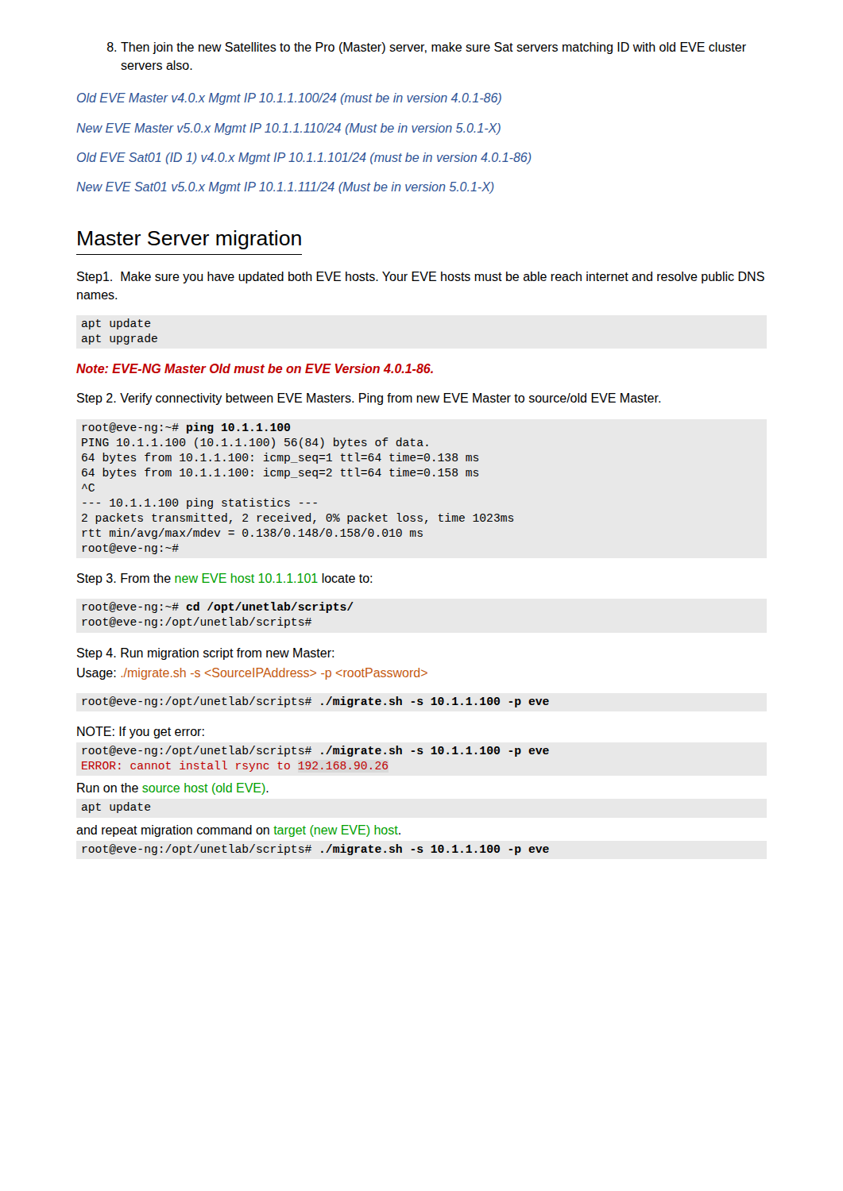Then join the new Satellites to the Pro (Master) server, make sure Sat servers matching ID with old EVE cluster servers also.
Old EVE Master v4.0.x Mgmt IP 10.1.1.100/24 (must be in version 4.0.1-86)
New EVE Master v5.0.x Mgmt IP 10.1.1.110/24 (Must be in version 5.0.1-X)
Old EVE Sat01 (ID 1) v4.0.x Mgmt IP 10.1.1.101/24 (must be in version 4.0.1-86)
New EVE Sat01 v5.0.x Mgmt IP 10.1.1.111/24 (Must be in version 5.0.1-X)
Master Server migration
Step1. Make sure you have updated both EVE hosts. Your EVE hosts must be able reach internet and resolve public DNS names.
apt update
apt upgrade
Note: EVE-NG Master Old must be on EVE Version 4.0.1-86.
Step 2. Verify connectivity between EVE Masters. Ping from new EVE Master to source/old EVE Master.
root@eve-ng:~# ping 10.1.1.100
PING 10.1.1.100 (10.1.1.100) 56(84) bytes of data.
64 bytes from 10.1.1.100: icmp_seq=1 ttl=64 time=0.138 ms
64 bytes from 10.1.1.100: icmp_seq=2 ttl=64 time=0.158 ms
^C
--- 10.1.1.100 ping statistics ---
2 packets transmitted, 2 received, 0% packet loss, time 1023ms
rtt min/avg/max/mdev = 0.138/0.148/0.158/0.010 ms
root@eve-ng:~#
Step 3. From the new EVE host 10.1.1.101 locate to:
root@eve-ng:~# cd /opt/unetlab/scripts/
root@eve-ng:/opt/unetlab/scripts#
Step 4. Run migration script from new Master:
Usage: ./migrate.sh -s <SourceIPAddress> -p <rootPassword>
root@eve-ng:/opt/unetlab/scripts# ./migrate.sh -s 10.1.1.100 -p eve
NOTE: If you get error:
root@eve-ng:/opt/unetlab/scripts# ./migrate.sh -s 10.1.1.100 -p eve
ERROR: cannot install rsync to 192.168.90.26
Run on the source host (old EVE).
apt update
and repeat migration command on target (new EVE) host.
root@eve-ng:/opt/unetlab/scripts# ./migrate.sh -s 10.1.1.100 -p eve